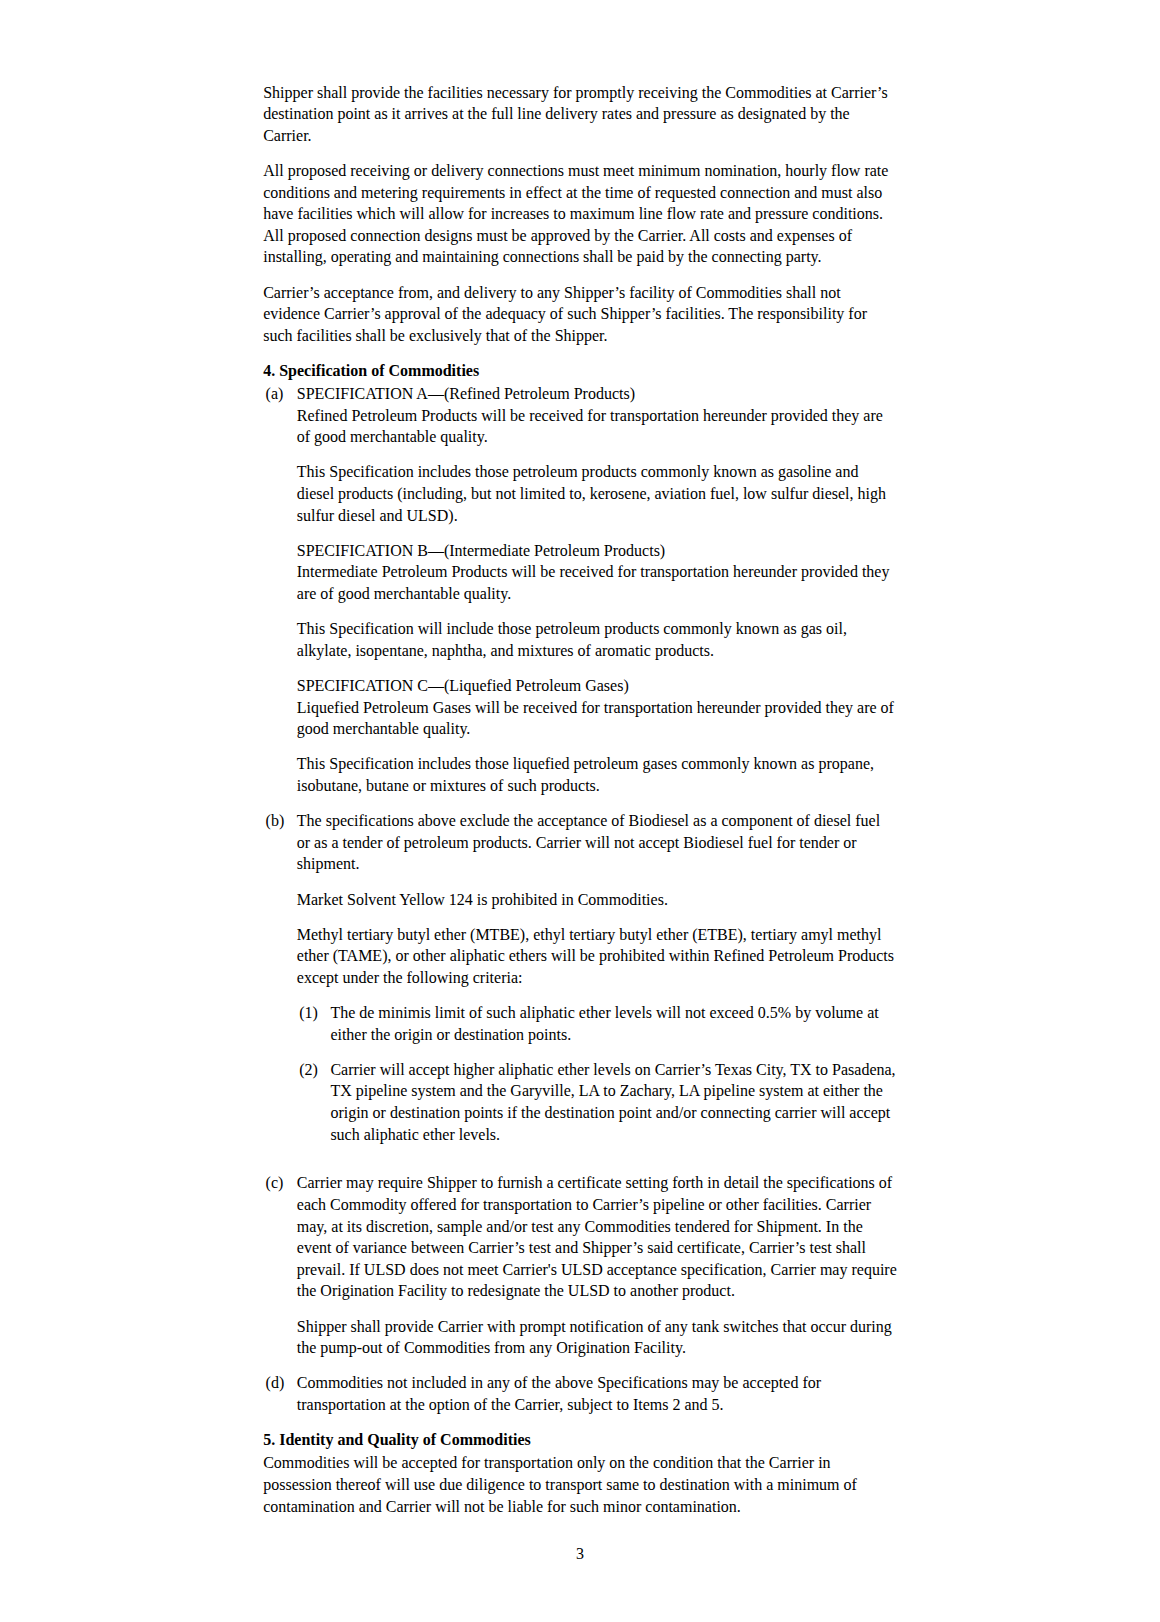Shipper shall provide the facilities necessary for promptly receiving the Commodities at Carrier’s destination point as it arrives at the full line delivery rates and pressure as designated by the Carrier.
All proposed receiving or delivery connections must meet minimum nomination, hourly flow rate conditions and metering requirements in effect at the time of requested connection and must also have facilities which will allow for increases to maximum line flow rate and pressure conditions. All proposed connection designs must be approved by the Carrier. All costs and expenses of installing, operating and maintaining connections shall be paid by the connecting party.
Carrier’s acceptance from, and delivery to any Shipper’s facility of Commodities shall not evidence Carrier’s approval of the adequacy of such Shipper’s facilities. The responsibility for such facilities shall be exclusively that of the Shipper.
4. Specification of Commodities
(a)
SPECIFICATION A—(Refined Petroleum Products)
Refined Petroleum Products will be received for transportation hereunder provided they are of good merchantable quality.
This Specification includes those petroleum products commonly known as gasoline and diesel products (including, but not limited to, kerosene, aviation fuel, low sulfur diesel, high sulfur diesel and ULSD).
SPECIFICATION B—(Intermediate Petroleum Products)
Intermediate Petroleum Products will be received for transportation hereunder provided they are of good merchantable quality.
This Specification will include those petroleum products commonly known as gas oil, alkylate, isopentane, naphtha, and mixtures of aromatic products.
SPECIFICATION C—(Liquefied Petroleum Gases)
Liquefied Petroleum Gases will be received for transportation hereunder provided they are of good merchantable quality.
This Specification includes those liquefied petroleum gases commonly known as propane, isobutane, butane or mixtures of such products.
(b)
The specifications above exclude the acceptance of Biodiesel as a component of diesel fuel or as a tender of petroleum products. Carrier will not accept Biodiesel fuel for tender or shipment.
Market Solvent Yellow 124 is prohibited in Commodities.
Methyl tertiary butyl ether (MTBE), ethyl tertiary butyl ether (ETBE), tertiary amyl methyl ether (TAME), or other aliphatic ethers will be prohibited within Refined Petroleum Products except under the following criteria:
(1)
The de minimis limit of such aliphatic ether levels will not exceed 0.5% by volume at either the origin or destination points.
(2)
Carrier will accept higher aliphatic ether levels on Carrier’s Texas City, TX to Pasadena, TX pipeline system and the Garyville, LA to Zachary, LA pipeline system at either the origin or destination points if the destination point and/or connecting carrier will accept such aliphatic ether levels.
(c)
Carrier may require Shipper to furnish a certificate setting forth in detail the specifications of each Commodity offered for transportation to Carrier’s pipeline or other facilities. Carrier may, at its discretion, sample and/or test any Commodities tendered for Shipment. In the event of variance between Carrier’s test and Shipper’s said certificate, Carrier’s test shall prevail. If ULSD does not meet Carrier's ULSD acceptance specification, Carrier may require the Origination Facility to redesignate the ULSD to another product.
Shipper shall provide Carrier with prompt notification of any tank switches that occur during the pump-out of Commodities from any Origination Facility.
(d)
Commodities not included in any of the above Specifications may be accepted for transportation at the option of the Carrier, subject to Items 2 and 5.
5. Identity and Quality of Commodities
Commodities will be accepted for transportation only on the condition that the Carrier in possession thereof will use due diligence to transport same to destination with a minimum of contamination and Carrier will not be liable for such minor contamination.
3